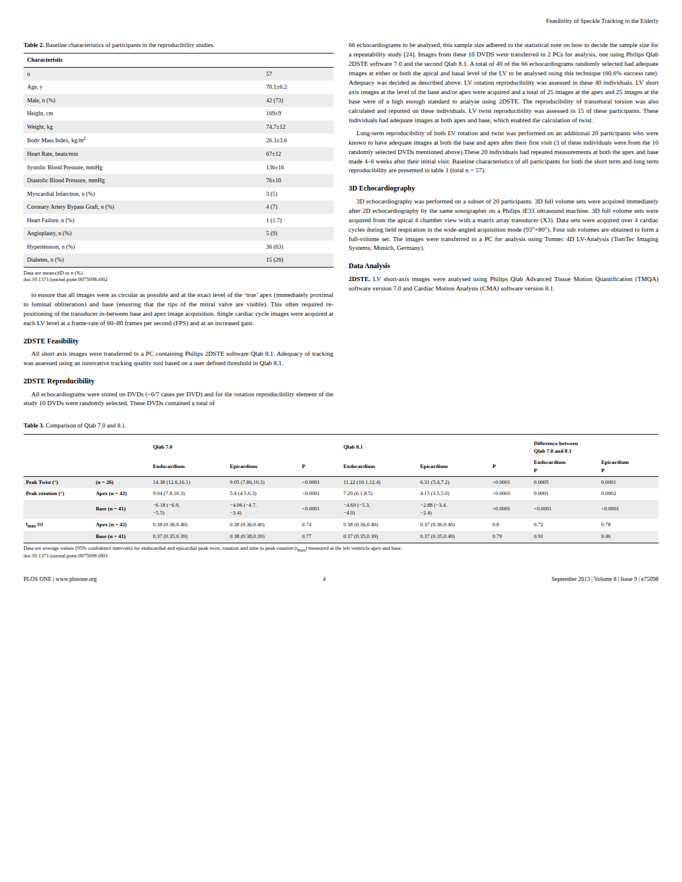Feasibility of Speckle Tracking in the Elderly
Table 2. Baseline characteristics of participants in the reproducibility studies.
| Characteristic | |
| --- | --- |
| n | 57 |
| Age, y | 70.1±6.2 |
| Male, n (%) | 42 (73) |
| Height, cm | 169±9 |
| Weight, kg | 74.7±12 |
| Body Mass Index, kg/m 2 | 26.3±3.6 |
| Heart Rate, beats/min | 67±12 |
| Systolic Blood Pressure, mmHg | 136±16 |
| Diastolic Blood Pressure, mmHg | 76±10 |
| Myocardial Infarction, n (%) | 3 (5) |
| Coronary Artery Bypass Graft, n (%) | 4 (7) |
| Heart Failure, n (%) | 1 (1.7) |
| Angioplasty, n (%) | 5 (9) |
| Hypertension, n (%) | 36 (63) |
| Diabetes, n (%) | 15 (26) |
Data are mean±SD or n (%).
doi:10.1371/journal.pone.0075098.t002
to ensure that all images were as circular as possible and at the exact level of the ‘true’ apex (immediately proximal to luminal obliteration) and base (ensuring that the tips of the mitral valve are visible). This often required re-positioning of the transducer in-between base and apex image acquisition. Single cardiac cycle images were acquired at each LV level at a frame-rate of 60–80 frames per second (FPS) and at an increased gain.
2DSTE Feasibility
All short axis images were transferred to a PC containing Philips 2DSTE software Qlab 8.1. Adequacy of tracking was assessed using an innovative tracking quality tool based on a user defined threshold in Qlab 8.1.
2DSTE Reproducibility
All echocardiograms were stored on DVDs (~6/7 cases per DVD) and for the rotation reproducibility element of the study 10 DVDs were randomly selected. These DVDs contained a total of
66 echocardiograms to be analysed, this sample size adhered to the statistical note on how to decide the sample size for a repeatability study [24]. Images from these 10 DVDS were transferred to 2 PCs for analysis, one using Philips Qlab 2DSTE software 7.0 and the second Qlab 8.1. A total of 40 of the 66 echocardiograms randomly selected had adequate images at either or both the apical and basal level of the LV to be analysed using this technique (60.6% success rate). Adequacy was decided as described above. LV rotation reproducibility was assessed in these 40 individuals. LV short axis images at the level of the base and/or apex were acquired and a total of 25 images at the apex and 25 images at the base were of a high enough standard to analyse using 2DSTE. The reproducibility of transmural torsion was also calculated and reported on these individuals. LV twist reproducibility was assessed in 15 of these participants. These individuals had adequate images at both apex and base, which enabled the calculation of twist.
Long-term reproducibility of both LV rotation and twist was performed on an additional 20 participants who were known to have adequate images at both the base and apex after their first visit (3 of these individuals were from the 10 randomly selected DVDs mentioned above).These 20 individuals had repeated measurements at both the apex and base made 4–6 weeks after their initial visit. Baseline characteristics of all participants for both the short term and long term reproducibility are presented in table 1 (total n = 57).
3D Echocardiography
3D echocardiography was performed on a subset of 20 participants. 3D full volume sets were acquired immediately after 2D echocardiography by the same sonographer on a Philips iE33 ultrasound machine. 3D full volume sets were acquired from the apical 4 chamber view with a matrix array transducer (X3). Data sets were acquired over 4 cardiac cycles during held respiration in the wide-angled acquisition mode (93°×80°). Four sub volumes are obtained to form a full-volume set. The images were transferred to a PC for analysis using Tomtec 4D LV-Analysis (TomTec Imaging Systems, Munich, Germany).
Data Analysis
2DSTE. LV short-axis images were analysed using Philips Qlab Advanced Tissue Motion Quantification (TMQA) software version 7.0 and Cardiac Motion Analysis (CMA) software version 8.1.
Table 3. Comparison of Qlab 7.0 and 8.1.
| | | Qlab 7.0 | Qlab 8.1 | Difference between Qlab 7.0 and 8.1 |
| --- | --- | --- | --- | --- |
| | | Endocardium | Epicardium | P | Endocardium | Epicardium | P | Endocardium P | Epicardium P |
| Peak Twist (°) | (n = 26) | 14.38 (12.6,16.1) | 9.05 (7.86,10.3) | <0.0001 | 11.22 (10.1,12.4) | 6.31 (5.4,7.2) | <0.0001 | 0.0005 | 0.0001 |
| Peak rotation (°) | Apex (n = 42) | 9.04 (7.8,10.3) | 5.4 (4.5,6.3) | <0.0001 | 7.29 (6.1,8.5) | 4.15 (3.5,5.0) | <0.0001 | 0.0001 | 0.0002 |
| | Base (n = 41) | −6.18 (−6.9, −5.5) | −4.06 (−4.7, −3.4) | <0.0001 | −4.69 (−5.3, −4.0) | −2.88 (−3.4, −2.4) | <0.0001 | <0.0001 | <0.0001 |
| t max (s) | Apex (n = 42) | 0.38 (0.36,0.40) | 0.38 (0.36,0.40) | 0.74 | 0.38 (0.36,0.40) | 0.37 (0.36,0.40) | 0.8 | 0.72 | 0.78 |
| | Base (n = 41) | 0.37 (0.35,0.39) | 0.38 (0.38,0.39) | 0.77 | 0.37 (0.35,0.39) | 0.37 (0.35,0.40) | 0.79 | 0.91 | 0.46 |
Data are average values (95% confidence intervals) for endocardial and epicardial peak twist, rotation and time to peak rotation (tmax) measured at the left ventricle apex and base.
doi:10.1371/journal.pone.0075098.t003
PLOS ONE | www.plosone.org
4
September 2013 | Volume 8 | Issue 9 | e75098